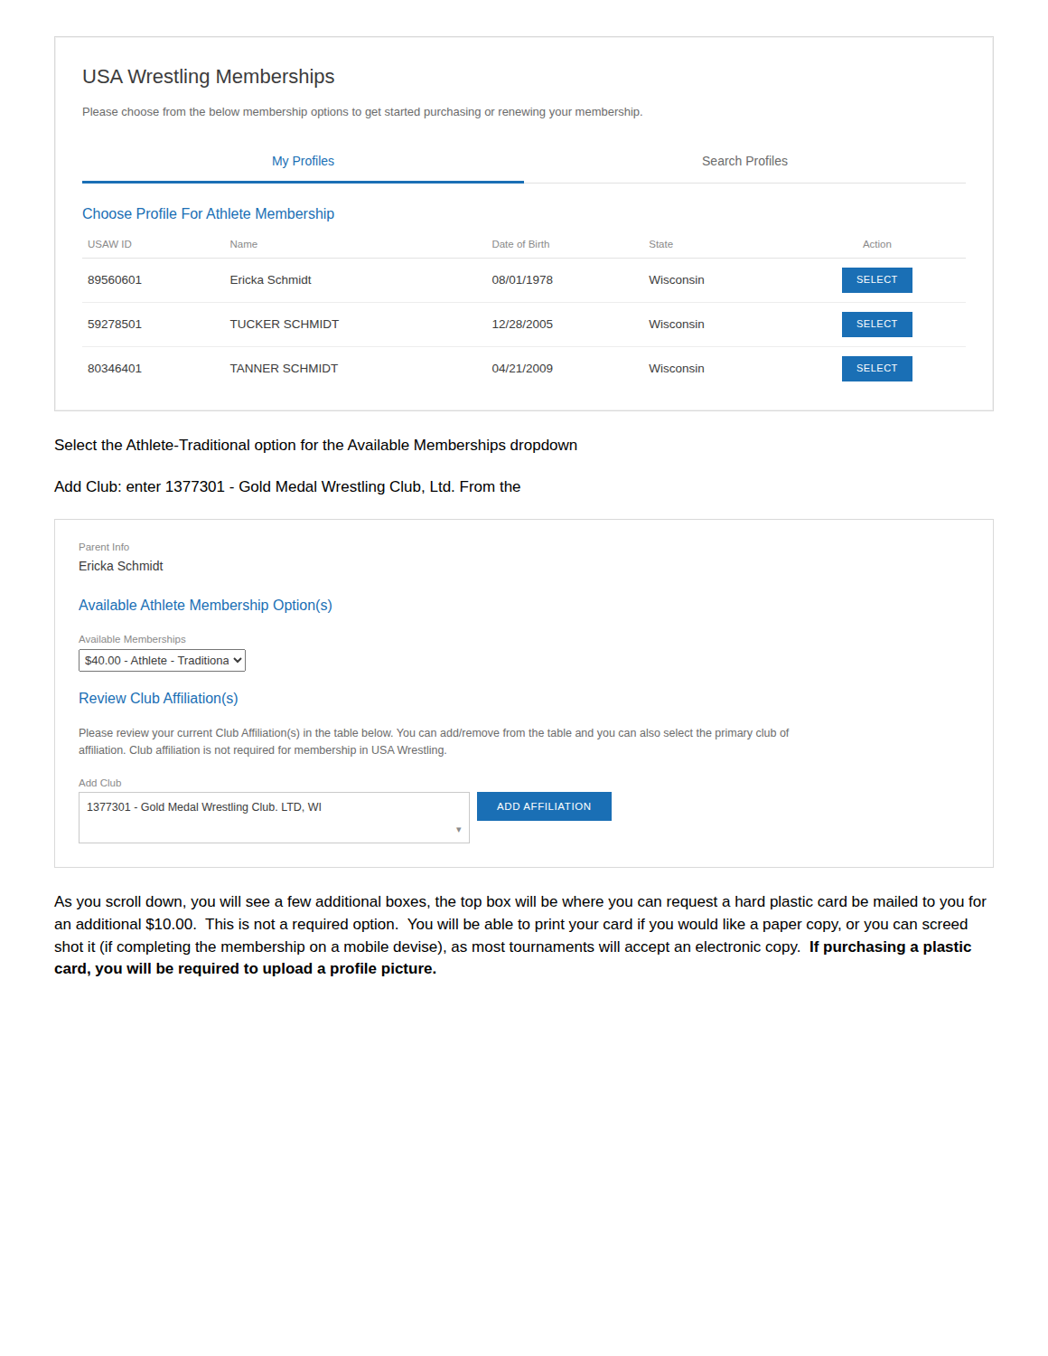USA Wrestling Memberships
Please choose from the below membership options to get started purchasing or renewing your membership.
My Profiles
Search Profiles
Choose Profile For Athlete Membership
| USAW ID | Name | Date of Birth | State | Action |
| --- | --- | --- | --- | --- |
| 89560601 | Ericka Schmidt | 08/01/1978 | Wisconsin | SELECT |
| 59278501 | TUCKER SCHMIDT | 12/28/2005 | Wisconsin | SELECT |
| 80346401 | TANNER SCHMIDT | 04/21/2009 | Wisconsin | SELECT |
Select the Athlete-Traditional option for the Available Memberships dropdown
Add Club: enter 1377301 - Gold Medal Wrestling Club, Ltd. From the
Parent Info
Ericka Schmidt
Available Athlete Membership Option(s)
Available Memberships
$40.00 - Athlete - Traditional
Review Club Affiliation(s)
Please review your current Club Affiliation(s) in the table below. You can add/remove from the table and you can also select the primary club of affiliation. Club affiliation is not required for membership in USA Wrestling.
Add Club
1377301 - Gold Medal Wrestling Club. LTD, WI ▾
ADD AFFILIATION
As you scroll down, you will see a few additional boxes, the top box will be where you can request a hard plastic card be mailed to you for an additional $10.00. This is not a required option. You will be able to print your card if you would like a paper copy, or you can screed shot it (if completing the membership on a mobile devise), as most tournaments will accept an electronic copy. If purchasing a plastic card, you will be required to upload a profile picture.